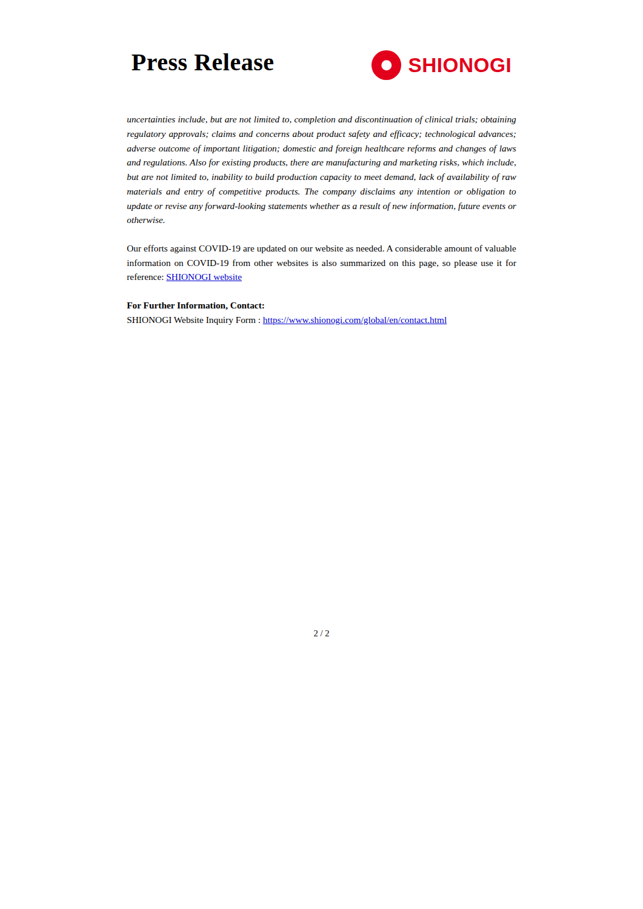Press Release
SHIONOGI
uncertainties include, but are not limited to, completion and discontinuation of clinical trials; obtaining regulatory approvals; claims and concerns about product safety and efficacy; technological advances; adverse outcome of important litigation; domestic and foreign healthcare reforms and changes of laws and regulations. Also for existing products, there are manufacturing and marketing risks, which include, but are not limited to, inability to build production capacity to meet demand, lack of availability of raw materials and entry of competitive products. The company disclaims any intention or obligation to update or revise any forward-looking statements whether as a result of new information, future events or otherwise.
Our efforts against COVID-19 are updated on our website as needed. A considerable amount of valuable information on COVID-19 from other websites is also summarized on this page, so please use it for reference: SHIONOGI website
For Further Information, Contact:
SHIONOGI Website Inquiry Form : https://www.shionogi.com/global/en/contact.html
2 / 2